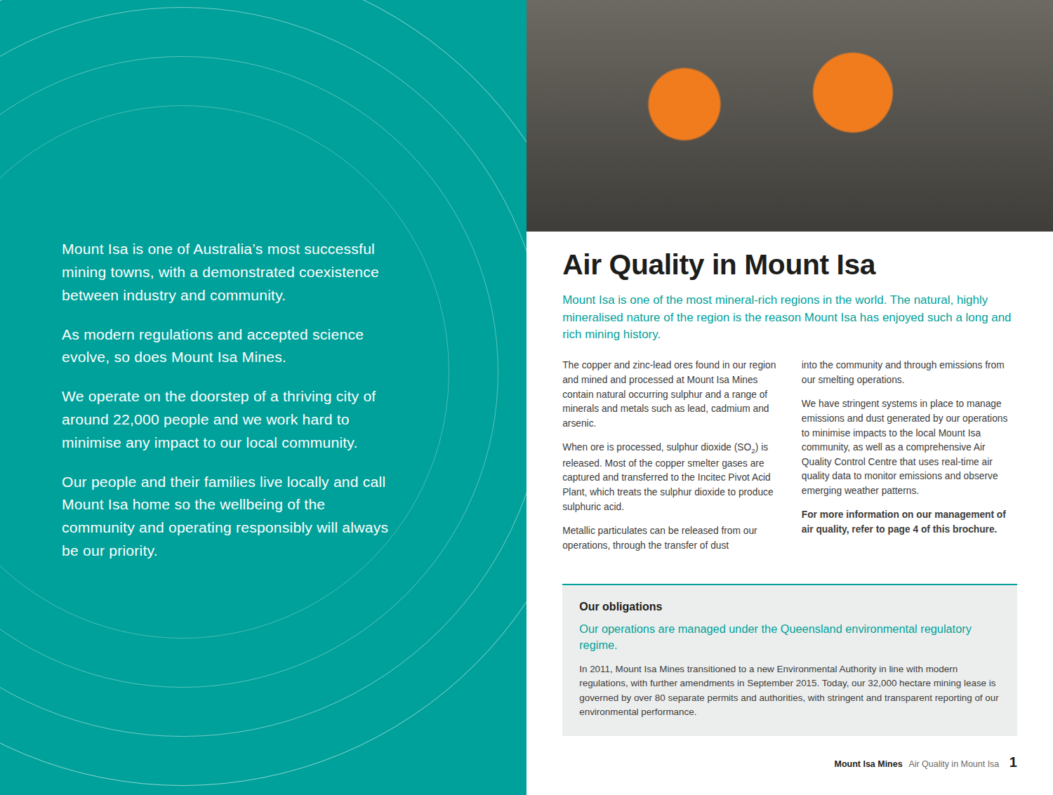Mount Isa is one of Australia’s most successful mining towns, with a demonstrated coexistence between industry and community.
As modern regulations and accepted science evolve, so does Mount Isa Mines.
We operate on the doorstep of a thriving city of around 22,000 people and we work hard to minimise any impact to our local community.
Our people and their families live locally and call Mount Isa home so the wellbeing of the community and operating responsibly will always be our priority.
Air Quality in Mount Isa
Mount Isa is one of the most mineral-rich regions in the world. The natural, highly mineralised nature of the region is the reason Mount Isa has enjoyed such a long and rich mining history.
The copper and zinc-lead ores found in our region and mined and processed at Mount Isa Mines contain natural occurring sulphur and a range of minerals and metals such as lead, cadmium and arsenic.
When ore is processed, sulphur dioxide (SO2) is released. Most of the copper smelter gases are captured and transferred to the Incitec Pivot Acid Plant, which treats the sulphur dioxide to produce sulphuric acid.
Metallic particulates can be released from our operations, through the transfer of dust
into the community and through emissions from our smelting operations.
We have stringent systems in place to manage emissions and dust generated by our operations to minimise impacts to the local Mount Isa community, as well as a comprehensive Air Quality Control Centre that uses real-time air quality data to monitor emissions and observe emerging weather patterns.
For more information on our management of air quality, refer to page 4 of this brochure.
Our obligations
Our operations are managed under the Queensland environmental regulatory regime.
In 2011, Mount Isa Mines transitioned to a new Environmental Authority in line with modern regulations, with further amendments in September 2015. Today, our 32,000 hectare mining lease is governed by over 80 separate permits and authorities, with stringent and transparent reporting of our environmental performance.
Mount Isa Mines Air Quality in Mount Isa 1